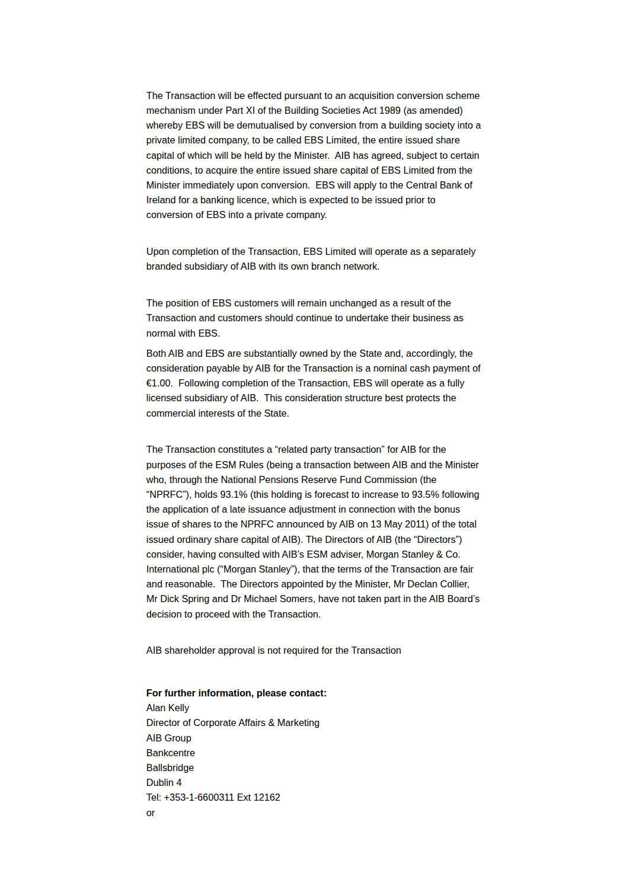The Transaction will be effected pursuant to an acquisition conversion scheme mechanism under Part XI of the Building Societies Act 1989 (as amended) whereby EBS will be demutualised by conversion from a building society into a private limited company, to be called EBS Limited, the entire issued share capital of which will be held by the Minister. AIB has agreed, subject to certain conditions, to acquire the entire issued share capital of EBS Limited from the Minister immediately upon conversion. EBS will apply to the Central Bank of Ireland for a banking licence, which is expected to be issued prior to conversion of EBS into a private company.
Upon completion of the Transaction, EBS Limited will operate as a separately branded subsidiary of AIB with its own branch network.
The position of EBS customers will remain unchanged as a result of the Transaction and customers should continue to undertake their business as normal with EBS.
Both AIB and EBS are substantially owned by the State and, accordingly, the consideration payable by AIB for the Transaction is a nominal cash payment of €1.00. Following completion of the Transaction, EBS will operate as a fully licensed subsidiary of AIB. This consideration structure best protects the commercial interests of the State.
The Transaction constitutes a “related party transaction” for AIB for the purposes of the ESM Rules (being a transaction between AIB and the Minister who, through the National Pensions Reserve Fund Commission (the “NPRFC”), holds 93.1% (this holding is forecast to increase to 93.5% following the application of a late issuance adjustment in connection with the bonus issue of shares to the NPRFC announced by AIB on 13 May 2011) of the total issued ordinary share capital of AIB). The Directors of AIB (the “Directors”) consider, having consulted with AIB’s ESM adviser, Morgan Stanley & Co. International plc (“Morgan Stanley”), that the terms of the Transaction are fair and reasonable. The Directors appointed by the Minister, Mr Declan Collier, Mr Dick Spring and Dr Michael Somers, have not taken part in the AIB Board’s decision to proceed with the Transaction.
AIB shareholder approval is not required for the Transaction
For further information, please contact:
Alan Kelly
Director of Corporate Affairs & Marketing
AIB Group
Bankcentre
Ballsbridge
Dublin 4
Tel: +353-1-6600311 Ext 12162
or